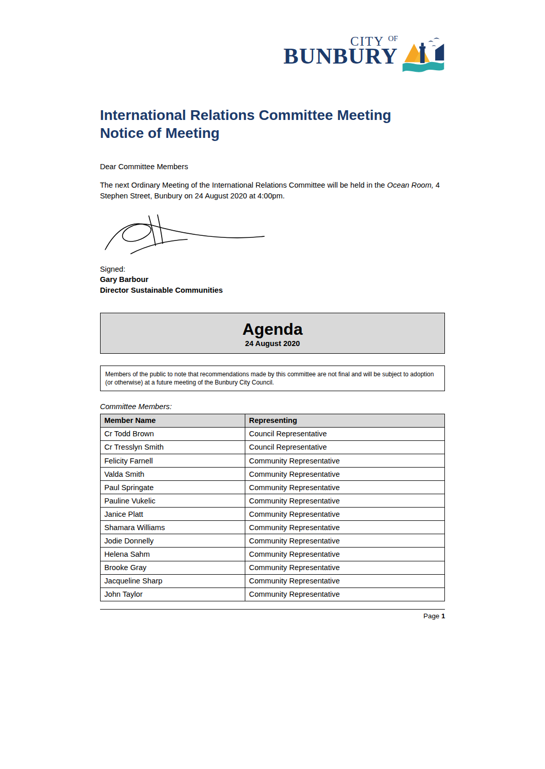CITY OF
BUNBURY
International Relations Committee Meeting
Notice of Meeting
Dear Committee Members
The next Ordinary Meeting of the International Relations Committee will be held in the Ocean Room, 4 Stephen Street, Bunbury on 24 August 2020 at 4:00pm.
Signed:
Gary Barbour
Director Sustainable Communities
Agenda
24 August 2020
Members of the public to note that recommendations made by this committee are not final and will be subject to adoption (or otherwise) at a future meeting of the Bunbury City Council.
Committee Members:
| Member Name | Representing |
| --- | --- |
| Cr Todd Brown | Council Representative |
| Cr Tresslyn Smith | Council Representative |
| Felicity Farnell | Community Representative |
| Valda Smith | Community Representative |
| Paul Springate | Community Representative |
| Pauline Vukelic | Community Representative |
| Janice Platt | Community Representative |
| Shamara Williams | Community Representative |
| Jodie Donnelly | Community Representative |
| Helena Sahm | Community Representative |
| Brooke Gray | Community Representative |
| Jacqueline Sharp | Community Representative |
| John Taylor | Community Representative |
Page 1